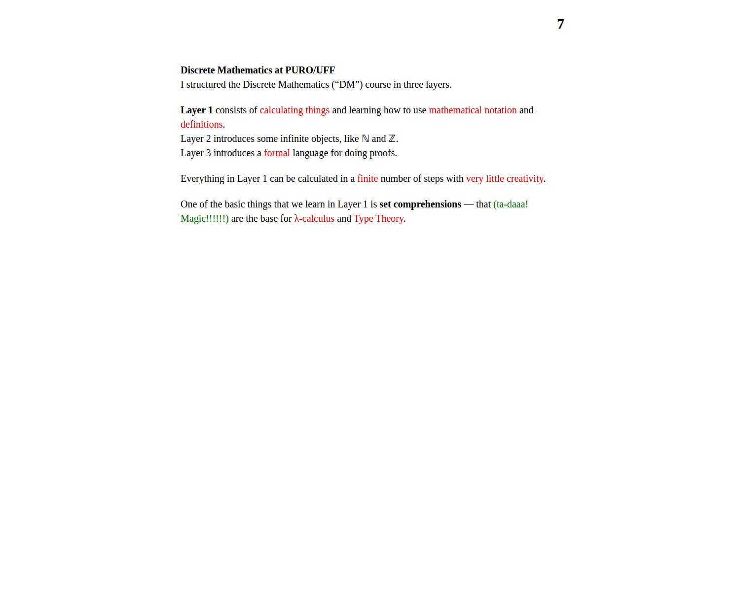7
Discrete Mathematics at PURO/UFF
I structured the Discrete Mathematics (“DM”) course in three layers.
Layer 1 consists of calculating things and learning how to use mathematical notation and definitions.
Layer 2 introduces some infinite objects, like ℕ and ℤ.
Layer 3 introduces a formal language for doing proofs.
Everything in Layer 1 can be calculated in a finite number of steps with very little creativity.
One of the basic things that we learn in Layer 1 is set comprehensions — that (ta-daaa! Magic!!!!!!) are the base for λ-calculus and Type Theory.